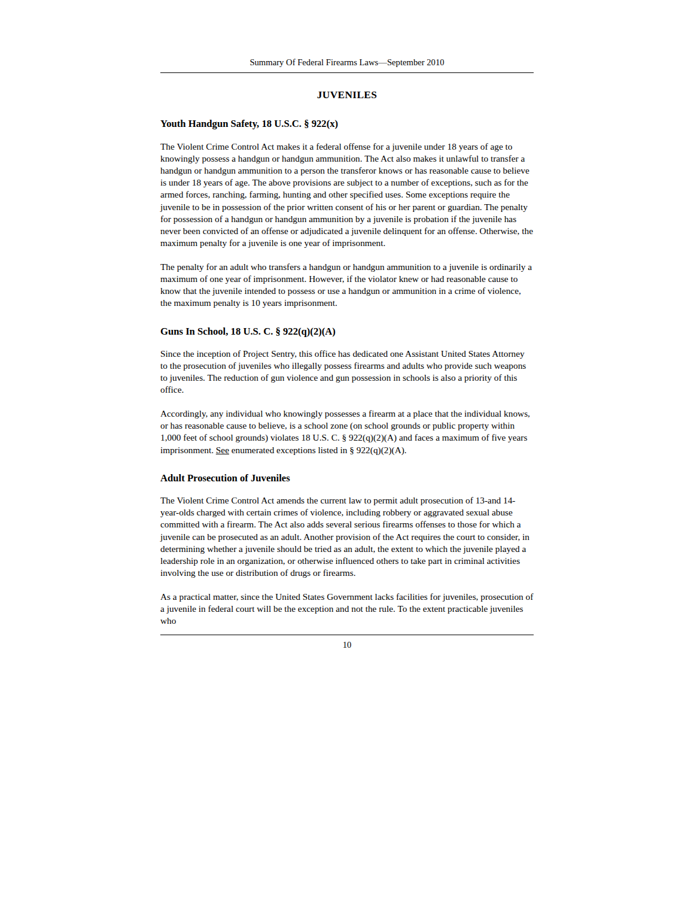Summary Of Federal Firearms Laws—September 2010
JUVENILES
Youth Handgun Safety, 18 U.S.C. § 922(x)
The Violent Crime Control Act makes it a federal offense for a juvenile under 18 years of age to knowingly possess a handgun or handgun ammunition. The Act also makes it unlawful to transfer a handgun or handgun ammunition to a person the transferor knows or has reasonable cause to believe is under 18 years of age. The above provisions are subject to a number of exceptions, such as for the armed forces, ranching, farming, hunting and other specified uses. Some exceptions require the juvenile to be in possession of the prior written consent of his or her parent or guardian. The penalty for possession of a handgun or handgun ammunition by a juvenile is probation if the juvenile has never been convicted of an offense or adjudicated a juvenile delinquent for an offense. Otherwise, the maximum penalty for a juvenile is one year of imprisonment.
The penalty for an adult who transfers a handgun or handgun ammunition to a juvenile is ordinarily a maximum of one year of imprisonment. However, if the violator knew or had reasonable cause to know that the juvenile intended to possess or use a handgun or ammunition in a crime of violence, the maximum penalty is 10 years imprisonment.
Guns In School, 18 U.S. C. § 922(q)(2)(A)
Since the inception of Project Sentry, this office has dedicated one Assistant United States Attorney to the prosecution of juveniles who illegally possess firearms and adults who provide such weapons to juveniles. The reduction of gun violence and gun possession in schools is also a priority of this office.
Accordingly, any individual who knowingly possesses a firearm at a place that the individual knows, or has reasonable cause to believe, is a school zone (on school grounds or public property within 1,000 feet of school grounds) violates 18 U.S. C. § 922(q)(2)(A) and faces a maximum of five years imprisonment. See enumerated exceptions listed in § 922(q)(2)(A).
Adult Prosecution of Juveniles
The Violent Crime Control Act amends the current law to permit adult prosecution of 13-and 14-year-olds charged with certain crimes of violence, including robbery or aggravated sexual abuse committed with a firearm. The Act also adds several serious firearms offenses to those for which a juvenile can be prosecuted as an adult. Another provision of the Act requires the court to consider, in determining whether a juvenile should be tried as an adult, the extent to which the juvenile played a leadership role in an organization, or otherwise influenced others to take part in criminal activities involving the use or distribution of drugs or firearms.
As a practical matter, since the United States Government lacks facilities for juveniles, prosecution of a juvenile in federal court will be the exception and not the rule. To the extent practicable juveniles who
10